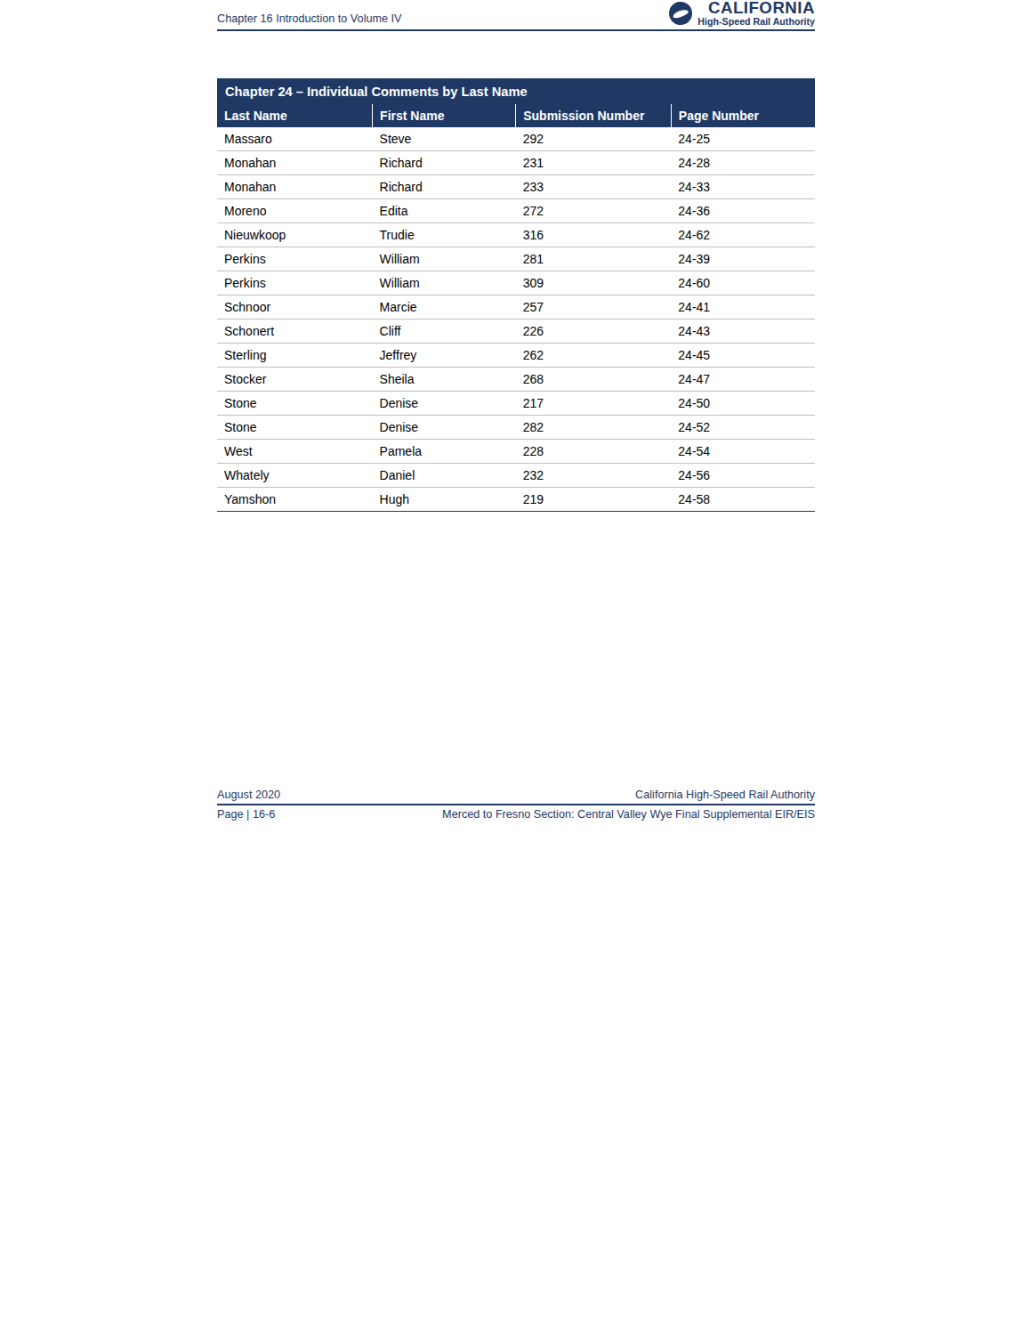Chapter 16 Introduction to Volume IV
CALIFORNIA
High-Speed Rail Authority
Chapter 24 – Individual Comments by Last Name
| Last Name | First Name | Submission Number | Page Number |
| --- | --- | --- | --- |
| Massaro | Steve | 292 | 24-25 |
| Monahan | Richard | 231 | 24-28 |
| Monahan | Richard | 233 | 24-33 |
| Moreno | Edita | 272 | 24-36 |
| Nieuwkoop | Trudie | 316 | 24-62 |
| Perkins | William | 281 | 24-39 |
| Perkins | William | 309 | 24-60 |
| Schnoor | Marcie | 257 | 24-41 |
| Schonert | Cliff | 226 | 24-43 |
| Sterling | Jeffrey | 262 | 24-45 |
| Stocker | Sheila | 268 | 24-47 |
| Stone | Denise | 217 | 24-50 |
| Stone | Denise | 282 | 24-52 |
| West | Pamela | 228 | 24-54 |
| Whately | Daniel | 232 | 24-56 |
| Yamshon | Hugh | 219 | 24-58 |
August 2020
California High-Speed Rail Authority
Page | 16-6
Merced to Fresno Section: Central Valley Wye Final Supplemental EIR/EIS